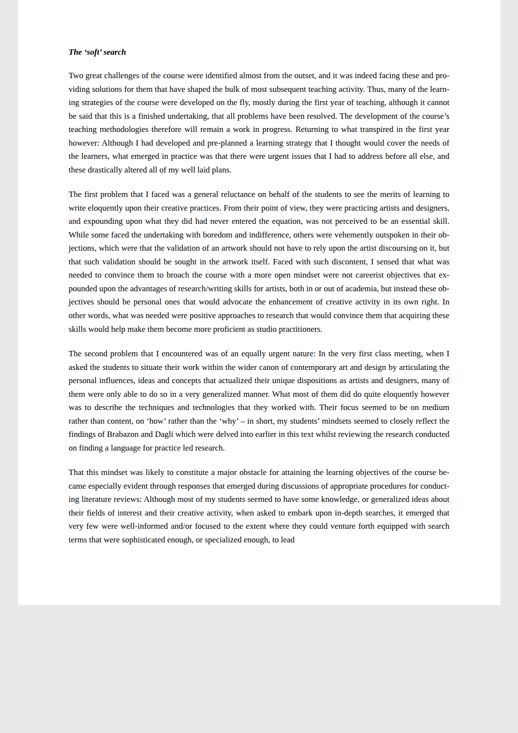The ‘soft’ search
Two great challenges of the course were identified almost from the outset, and it was indeed facing these and providing solutions for them that have shaped the bulk of most subsequent teaching activity. Thus, many of the learning strategies of the course were developed on the fly, mostly during the first year of teaching, although it cannot be said that this is a finished undertaking, that all problems have been resolved. The development of the course’s teaching methodologies therefore will remain a work in progress. Returning to what transpired in the first year however: Although I had developed and pre-planned a learning strategy that I thought would cover the needs of the learners, what emerged in practice was that there were urgent issues that I had to address before all else, and these drastically altered all of my well laid plans.
The first problem that I faced was a general reluctance on behalf of the students to see the merits of learning to write eloquently upon their creative practices. From their point of view, they were practicing artists and designers, and expounding upon what they did had never entered the equation, was not perceived to be an essential skill. While some faced the undertaking with boredom and indifference, others were vehemently outspoken in their objections, which were that the validation of an artwork should not have to rely upon the artist discoursing on it, but that such validation should be sought in the artwork itself. Faced with such discontent, I sensed that what was needed to convince them to broach the course with a more open mindset were not careerist objectives that expounded upon the advantages of research/writing skills for artists, both in or out of academia, but instead these objectives should be personal ones that would advocate the enhancement of creative activity in its own right. In other words, what was needed were positive approaches to research that would convince them that acquiring these skills would help make them become more proficient as studio practitioners.
The second problem that I encountered was of an equally urgent nature: In the very first class meeting, when I asked the students to situate their work within the wider canon of contemporary art and design by articulating the personal influences, ideas and concepts that actualized their unique dispositions as artists and designers, many of them were only able to do so in a very generalized manner. What most of them did do quite eloquently however was to describe the techniques and technologies that they worked with. Their focus seemed to be on medium rather than content, on ‘how’ rather than the ‘why’ – in short, my students’ mindsets seemed to closely reflect the findings of Brabazon and Dagli which were delved into earlier in this text whilst reviewing the research conducted on finding a language for practice led research.
That this mindset was likely to constitute a major obstacle for attaining the learning objectives of the course became especially evident through responses that emerged during discussions of appropriate procedures for conducting literature reviews: Although most of my students seemed to have some knowledge, or generalized ideas about their fields of interest and their creative activity, when asked to embark upon in-depth searches, it emerged that very few were well-informed and/or focused to the extent where they could venture forth equipped with search terms that were sophisticated enough, or specialized enough, to lead